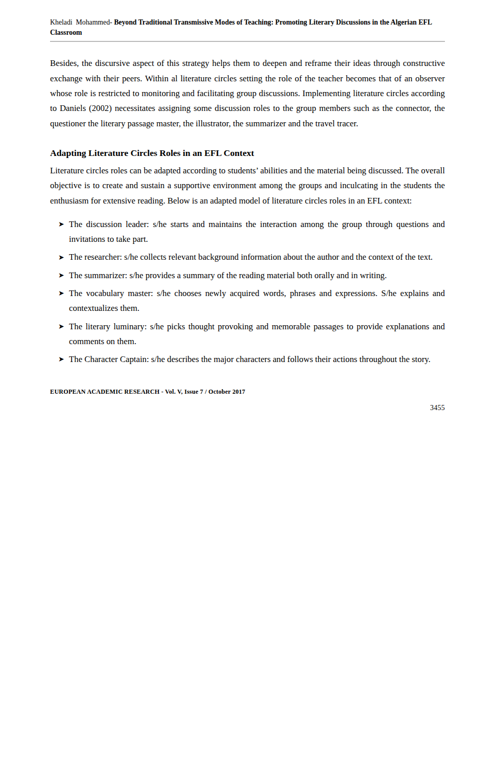Kheladi Mohammed- Beyond Traditional Transmissive Modes of Teaching: Promoting Literary Discussions in the Algerian EFL Classroom
Besides, the discursive aspect of this strategy helps them to deepen and reframe their ideas through constructive exchange with their peers. Within al literature circles setting the role of the teacher becomes that of an observer whose role is restricted to monitoring and facilitating group discussions. Implementing literature circles according to Daniels (2002) necessitates assigning some discussion roles to the group members such as the connector, the questioner the literary passage master, the illustrator, the summarizer and the travel tracer.
Adapting Literature Circles Roles in an EFL Context
Literature circles roles can be adapted according to students’ abilities and the material being discussed. The overall objective is to create and sustain a supportive environment among the groups and inculcating in the students the enthusiasm for extensive reading. Below is an adapted model of literature circles roles in an EFL context:
The discussion leader: s/he starts and maintains the interaction among the group through questions and invitations to take part.
The researcher: s/he collects relevant background information about the author and the context of the text.
The summarizer: s/he provides a summary of the reading material both orally and in writing.
The vocabulary master: s/he chooses newly acquired words, phrases and expressions. S/he explains and contextualizes them.
The literary luminary: s/he picks thought provoking and memorable passages to provide explanations and comments on them.
The Character Captain: s/he describes the major characters and follows their actions throughout the story.
EUROPEAN ACADEMIC RESEARCH - Vol. V, Issue 7 / October 2017
3455